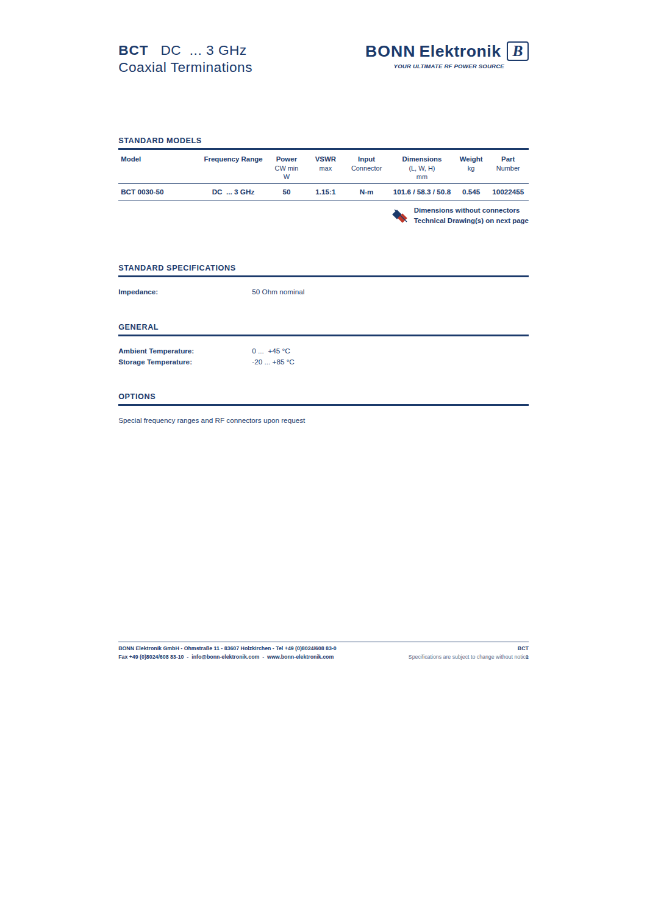BCT DC ... 3 GHz
Coaxial Terminations
BONN Elektronik B
YOUR ULTIMATE RF POWER SOURCE
Standard Models
| Model | Frequency Range | Power CW min W | VSWR max | Input Connector | Dimensions (L, W, H) mm | Weight kg | Part Number |
| --- | --- | --- | --- | --- | --- | --- | --- |
| BCT 0030-50 | DC ... 3 GHz | 50 | 1.15:1 | N-m | 101.6 / 58.3 / 50.8 | 0.545 | 10022455 |
Dimensions without connectors
Technical Drawing(s) on next page
Standard Specifications
Impedance:
50 Ohm nominal
General
Ambient Temperature:
0 ... +45 °C
Storage Temperature:
-20 ... +85 °C
Options
Special frequency ranges and RF connectors upon request
BONN Elektronik GmbH - Ohmstraße 11 - 83607 Holzkirchen - Tel +49 (0)8024/608 83-0
Fax +49 (0)8024/608 83-10 - info@bonn-elektronik.com - www.bonn-elektronik.com
BCT
Specifications are subject to change without notice
1